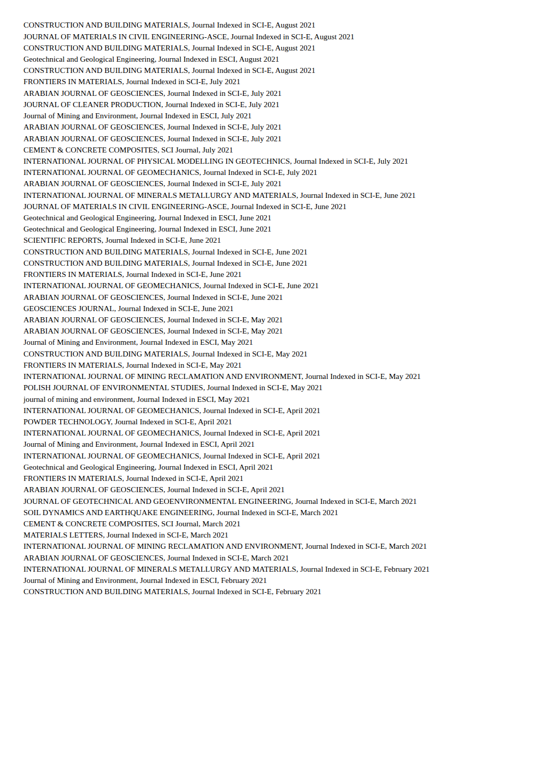CONSTRUCTION AND BUILDING MATERIALS, Journal Indexed in SCI-E, August 2021
JOURNAL OF MATERIALS IN CIVIL ENGINEERING-ASCE, Journal Indexed in SCI-E, August 2021
CONSTRUCTION AND BUILDING MATERIALS, Journal Indexed in SCI-E, August 2021
Geotechnical and Geological Engineering, Journal Indexed in ESCI, August 2021
CONSTRUCTION AND BUILDING MATERIALS, Journal Indexed in SCI-E, August 2021
FRONTIERS IN MATERIALS, Journal Indexed in SCI-E, July 2021
ARABIAN JOURNAL OF GEOSCIENCES, Journal Indexed in SCI-E, July 2021
JOURNAL OF CLEANER PRODUCTION, Journal Indexed in SCI-E, July 2021
Journal of Mining and Environment, Journal Indexed in ESCI, July 2021
ARABIAN JOURNAL OF GEOSCIENCES, Journal Indexed in SCI-E, July 2021
ARABIAN JOURNAL OF GEOSCIENCES, Journal Indexed in SCI-E, July 2021
CEMENT & CONCRETE COMPOSITES, SCI Journal, July 2021
INTERNATIONAL JOURNAL OF PHYSICAL MODELLING IN GEOTECHNICS, Journal Indexed in SCI-E, July 2021
INTERNATIONAL JOURNAL OF GEOMECHANICS, Journal Indexed in SCI-E, July 2021
ARABIAN JOURNAL OF GEOSCIENCES, Journal Indexed in SCI-E, July 2021
INTERNATIONAL JOURNAL OF MINERALS METALLURGY AND MATERIALS, Journal Indexed in SCI-E, June 2021
JOURNAL OF MATERIALS IN CIVIL ENGINEERING-ASCE, Journal Indexed in SCI-E, June 2021
Geotechnical and Geological Engineering, Journal Indexed in ESCI, June 2021
Geotechnical and Geological Engineering, Journal Indexed in ESCI, June 2021
SCIENTIFIC REPORTS, Journal Indexed in SCI-E, June 2021
CONSTRUCTION AND BUILDING MATERIALS, Journal Indexed in SCI-E, June 2021
CONSTRUCTION AND BUILDING MATERIALS, Journal Indexed in SCI-E, June 2021
FRONTIERS IN MATERIALS, Journal Indexed in SCI-E, June 2021
INTERNATIONAL JOURNAL OF GEOMECHANICS, Journal Indexed in SCI-E, June 2021
ARABIAN JOURNAL OF GEOSCIENCES, Journal Indexed in SCI-E, June 2021
GEOSCIENCES JOURNAL, Journal Indexed in SCI-E, June 2021
ARABIAN JOURNAL OF GEOSCIENCES, Journal Indexed in SCI-E, May 2021
ARABIAN JOURNAL OF GEOSCIENCES, Journal Indexed in SCI-E, May 2021
Journal of Mining and Environment, Journal Indexed in ESCI, May 2021
CONSTRUCTION AND BUILDING MATERIALS, Journal Indexed in SCI-E, May 2021
FRONTIERS IN MATERIALS, Journal Indexed in SCI-E, May 2021
INTERNATIONAL JOURNAL OF MINING RECLAMATION AND ENVIRONMENT, Journal Indexed in SCI-E, May 2021
POLISH JOURNAL OF ENVIRONMENTAL STUDIES, Journal Indexed in SCI-E, May 2021
journal of mining and environment, Journal Indexed in ESCI, May 2021
INTERNATIONAL JOURNAL OF GEOMECHANICS, Journal Indexed in SCI-E, April 2021
POWDER TECHNOLOGY, Journal Indexed in SCI-E, April 2021
INTERNATIONAL JOURNAL OF GEOMECHANICS, Journal Indexed in SCI-E, April 2021
Journal of Mining and Environment, Journal Indexed in ESCI, April 2021
INTERNATIONAL JOURNAL OF GEOMECHANICS, Journal Indexed in SCI-E, April 2021
Geotechnical and Geological Engineering, Journal Indexed in ESCI, April 2021
FRONTIERS IN MATERIALS, Journal Indexed in SCI-E, April 2021
ARABIAN JOURNAL OF GEOSCIENCES, Journal Indexed in SCI-E, April 2021
JOURNAL OF GEOTECHNICAL AND GEOENVIRONMENTAL ENGINEERING, Journal Indexed in SCI-E, March 2021
SOIL DYNAMICS AND EARTHQUAKE ENGINEERING, Journal Indexed in SCI-E, March 2021
CEMENT & CONCRETE COMPOSITES, SCI Journal, March 2021
MATERIALS LETTERS, Journal Indexed in SCI-E, March 2021
INTERNATIONAL JOURNAL OF MINING RECLAMATION AND ENVIRONMENT, Journal Indexed in SCI-E, March 2021
ARABIAN JOURNAL OF GEOSCIENCES, Journal Indexed in SCI-E, March 2021
INTERNATIONAL JOURNAL OF MINERALS METALLURGY AND MATERIALS, Journal Indexed in SCI-E, February 2021
Journal of Mining and Environment, Journal Indexed in ESCI, February 2021
CONSTRUCTION AND BUILDING MATERIALS, Journal Indexed in SCI-E, February 2021